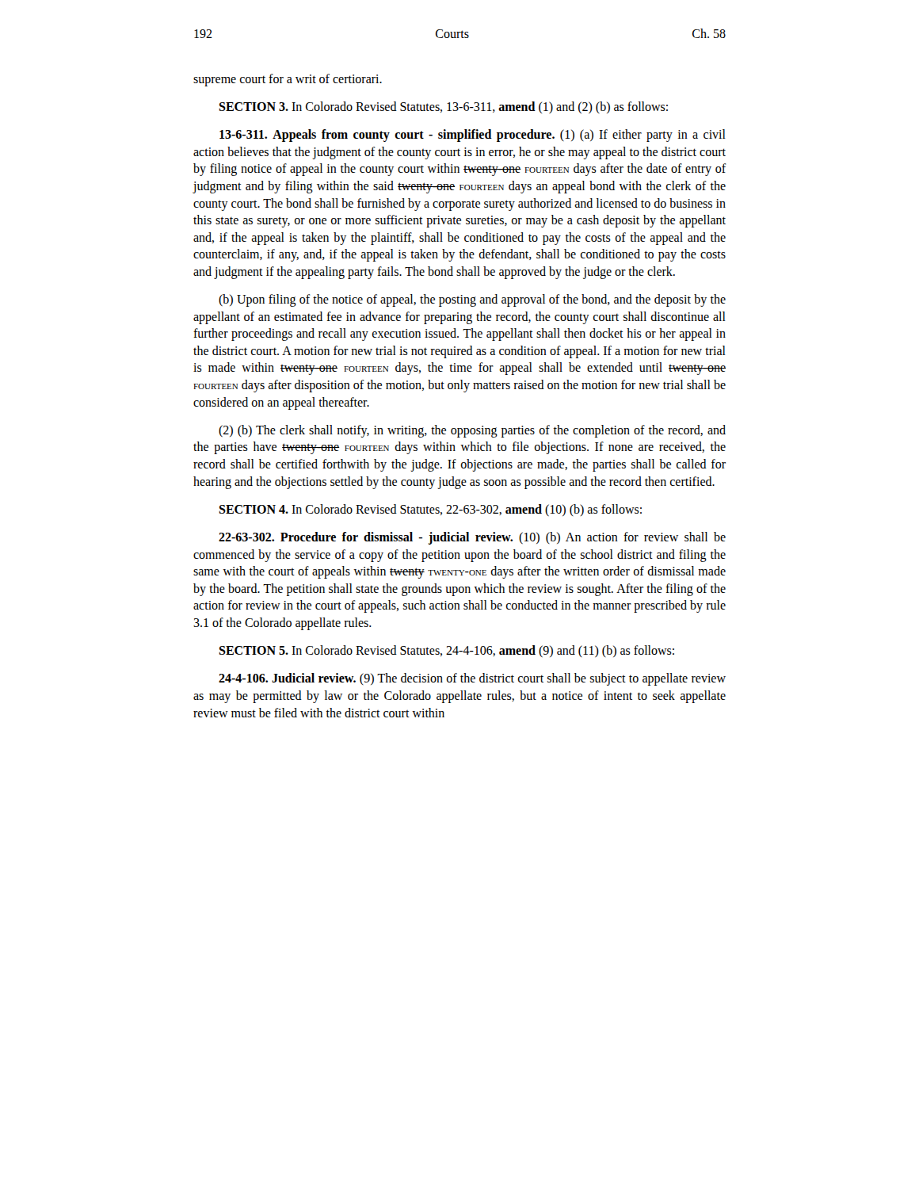192 Courts Ch. 58
supreme court for a writ of certiorari.
SECTION 3. In Colorado Revised Statutes, 13-6-311, amend (1) and (2) (b) as follows:
13-6-311. Appeals from county court - simplified procedure. (1) (a) If either party in a civil action believes that the judgment of the county court is in error, he or she may appeal to the district court by filing notice of appeal in the county court within twenty-one fourteen days after the date of entry of judgment and by filing within the said twenty-one fourteen days an appeal bond with the clerk of the county court. The bond shall be furnished by a corporate surety authorized and licensed to do business in this state as surety, or one or more sufficient private sureties, or may be a cash deposit by the appellant and, if the appeal is taken by the plaintiff, shall be conditioned to pay the costs of the appeal and the counterclaim, if any, and, if the appeal is taken by the defendant, shall be conditioned to pay the costs and judgment if the appealing party fails. The bond shall be approved by the judge or the clerk.
(b) Upon filing of the notice of appeal, the posting and approval of the bond, and the deposit by the appellant of an estimated fee in advance for preparing the record, the county court shall discontinue all further proceedings and recall any execution issued. The appellant shall then docket his or her appeal in the district court. A motion for new trial is not required as a condition of appeal. If a motion for new trial is made within twenty-one fourteen days, the time for appeal shall be extended until twenty-one fourteen days after disposition of the motion, but only matters raised on the motion for new trial shall be considered on an appeal thereafter.
(2) (b) The clerk shall notify, in writing, the opposing parties of the completion of the record, and the parties have twenty-one fourteen days within which to file objections. If none are received, the record shall be certified forthwith by the judge. If objections are made, the parties shall be called for hearing and the objections settled by the county judge as soon as possible and the record then certified.
SECTION 4. In Colorado Revised Statutes, 22-63-302, amend (10) (b) as follows:
22-63-302. Procedure for dismissal - judicial review. (10) (b) An action for review shall be commenced by the service of a copy of the petition upon the board of the school district and filing the same with the court of appeals within twenty twenty-one days after the written order of dismissal made by the board. The petition shall state the grounds upon which the review is sought. After the filing of the action for review in the court of appeals, such action shall be conducted in the manner prescribed by rule 3.1 of the Colorado appellate rules.
SECTION 5. In Colorado Revised Statutes, 24-4-106, amend (9) and (11) (b) as follows:
24-4-106. Judicial review. (9) The decision of the district court shall be subject to appellate review as may be permitted by law or the Colorado appellate rules, but a notice of intent to seek appellate review must be filed with the district court within